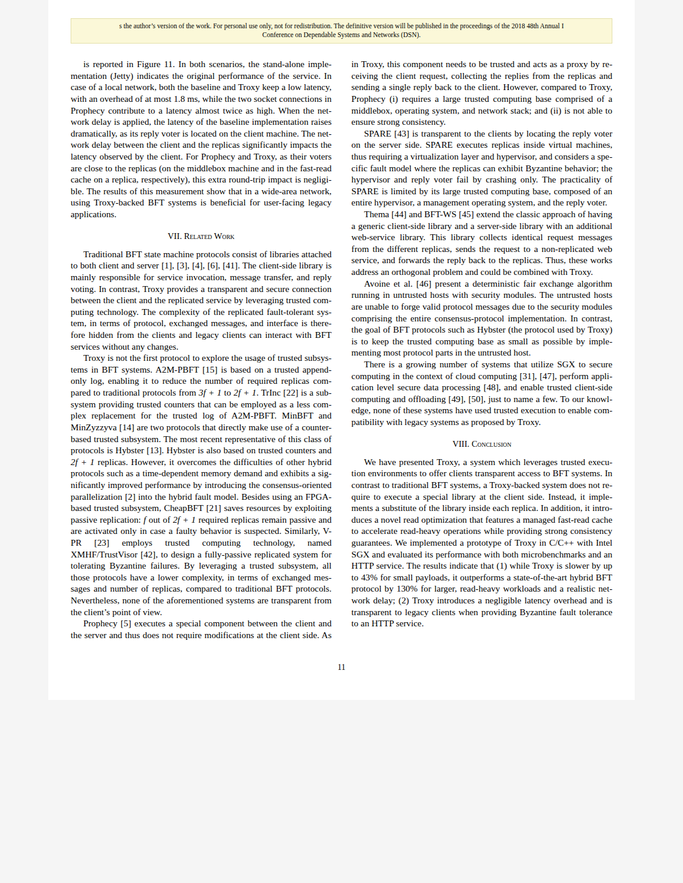s the author’s version of the work. For personal use only, not for redistribution. The definitive version will be published in the proceedings of the 2018 48th Annual I
Conference on Dependable Systems and Networks (DSN).
is reported in Figure 11. In both scenarios, the stand-alone implementation (Jetty) indicates the original performance of the service. In case of a local network, both the baseline and Troxy keep a low latency, with an overhead of at most 1.8 ms, while the two socket connections in Prophecy contribute to a latency almost twice as high. When the network delay is applied, the latency of the baseline implementation raises dramatically, as its reply voter is located on the client machine. The network delay between the client and the replicas significantly impacts the latency observed by the client. For Prophecy and Troxy, as their voters are close to the replicas (on the middlebox machine and in the fast-read cache on a replica, respectively), this extra round-trip impact is negligible. The results of this measurement show that in a wide-area network, using Troxy-backed BFT systems is beneficial for user-facing legacy applications.
VII. Related Work
Traditional BFT state machine protocols consist of libraries attached to both client and server [1], [3], [4], [6], [41]. The client-side library is mainly responsible for service invocation, message transfer, and reply voting. In contrast, Troxy provides a transparent and secure connection between the client and the replicated service by leveraging trusted computing technology. The complexity of the replicated fault-tolerant system, in terms of protocol, exchanged messages, and interface is therefore hidden from the clients and legacy clients can interact with BFT services without any changes.
Troxy is not the first protocol to explore the usage of trusted subsystems in BFT systems. A2M-PBFT [15] is based on a trusted append-only log, enabling it to reduce the number of required replicas compared to traditional protocols from 3f + 1 to 2f + 1. TrInc [22] is a subsystem providing trusted counters that can be employed as a less complex replacement for the trusted log of A2M-PBFT. MinBFT and MinZyzzyva [14] are two protocols that directly make use of a counter-based trusted subsystem. The most recent representative of this class of protocols is Hybster [13]. Hybster is also based on trusted counters and 2f + 1 replicas. However, it overcomes the difficulties of other hybrid protocols such as a time-dependent memory demand and exhibits a significantly improved performance by introducing the consensus-oriented parallelization [2] into the hybrid fault model. Besides using an FPGA-based trusted subsystem, CheapBFT [21] saves resources by exploiting passive replication: f out of 2f + 1 required replicas remain passive and are activated only in case a faulty behavior is suspected. Similarly, V-PR [23] employs trusted computing technology, named XMHF/TrustVisor [42], to design a fully-passive replicated system for tolerating Byzantine failures. By leveraging a trusted subsystem, all those protocols have a lower complexity, in terms of exchanged messages and number of replicas, compared to traditional BFT protocols. Nevertheless, none of the aforementioned systems are transparent from the client’s point of view.
Prophecy [5] executes a special component between the client and the server and thus does not require modifications at the client side. As in Troxy, this component needs to be trusted and acts as a proxy by receiving the client request, collecting the replies from the replicas and sending a single reply back to the client. However, compared to Troxy, Prophecy (i) requires a large trusted computing base comprised of a middlebox, operating system, and network stack; and (ii) is not able to ensure strong consistency.
SPARE [43] is transparent to the clients by locating the reply voter on the server side. SPARE executes replicas inside virtual machines, thus requiring a virtualization layer and hypervisor, and considers a specific fault model where the replicas can exhibit Byzantine behavior; the hypervisor and reply voter fail by crashing only. The practicality of SPARE is limited by its large trusted computing base, composed of an entire hypervisor, a management operating system, and the reply voter.
Thema [44] and BFT-WS [45] extend the classic approach of having a generic client-side library and a server-side library with an additional web-service library. This library collects identical request messages from the different replicas, sends the request to a non-replicated web service, and forwards the reply back to the replicas. Thus, these works address an orthogonal problem and could be combined with Troxy.
Avoine et al. [46] present a deterministic fair exchange algorithm running in untrusted hosts with security modules. The untrusted hosts are unable to forge valid protocol messages due to the security modules comprising the entire consensus-protocol implementation. In contrast, the goal of BFT protocols such as Hybster (the protocol used by Troxy) is to keep the trusted computing base as small as possible by implementing most protocol parts in the untrusted host.
There is a growing number of systems that utilize SGX to secure computing in the context of cloud computing [31], [47], perform application level secure data processing [48], and enable trusted client-side computing and offloading [49], [50], just to name a few. To our knowledge, none of these systems have used trusted execution to enable compatibility with legacy systems as proposed by Troxy.
VIII. Conclusion
We have presented Troxy, a system which leverages trusted execution environments to offer clients transparent access to BFT systems. In contrast to traditional BFT systems, a Troxy-backed system does not require to execute a special library at the client side. Instead, it implements a substitute of the library inside each replica. In addition, it introduces a novel read optimization that features a managed fast-read cache to accelerate read-heavy operations while providing strong consistency guarantees. We implemented a prototype of Troxy in C/C++ with Intel SGX and evaluated its performance with both microbenchmarks and an HTTP service. The results indicate that (1) while Troxy is slower by up to 43% for small payloads, it outperforms a state-of-the-art hybrid BFT protocol by 130% for larger, read-heavy workloads and a realistic network delay; (2) Troxy introduces a negligible latency overhead and is transparent to legacy clients when providing Byzantine fault tolerance to an HTTP service.
11